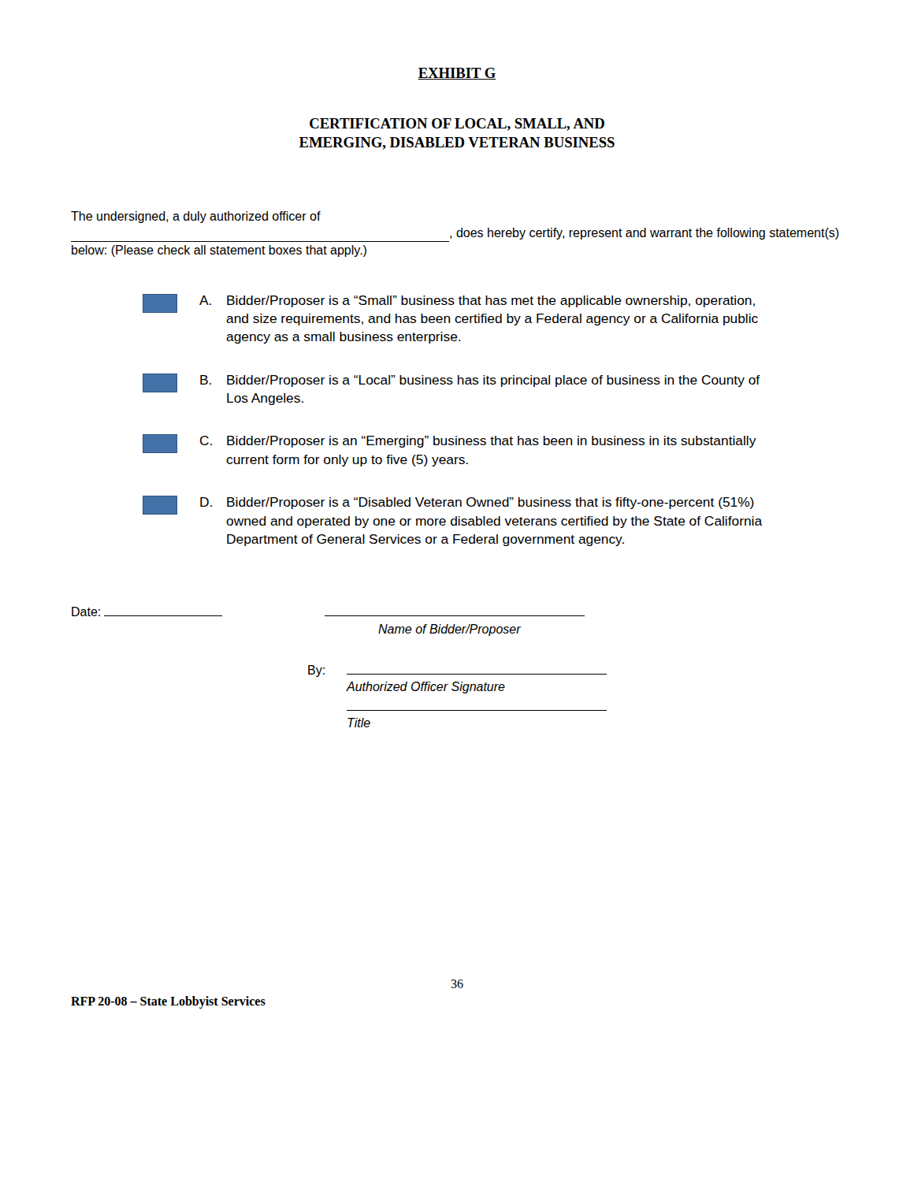EXHIBIT G
CERTIFICATION OF LOCAL, SMALL, AND
EMERGING, DISABLED VETERAN BUSINESS
The undersigned, a duly authorized officer of
, does hereby certify, represent and warrant the following statement(s) below: (Please check all statement boxes that apply.)
| | A. | Bidder/Proposer is a “Small” business that has met the applicable ownership, operation, and size requirements, and has been certified by a Federal agency or a California public agency as a small business enterprise. |
| | B. | Bidder/Proposer is a “Local” business has its principal place of business in the County of Los Angeles. |
| | C. | Bidder/Proposer is an “Emerging” business that has been in business in its substantially current form for only up to five (5) years. |
| | D. | Bidder/Proposer is a “Disabled Veteran Owned” business that is fifty-one-percent (51%) owned and operated by one or more disabled veterans certified by the State of California Department of General Services or a Federal government agency. |
Date:
Name of Bidder/Proposer
By:
Authorized Officer Signature
Title
36
RFP 20-08 – State Lobbyist Services